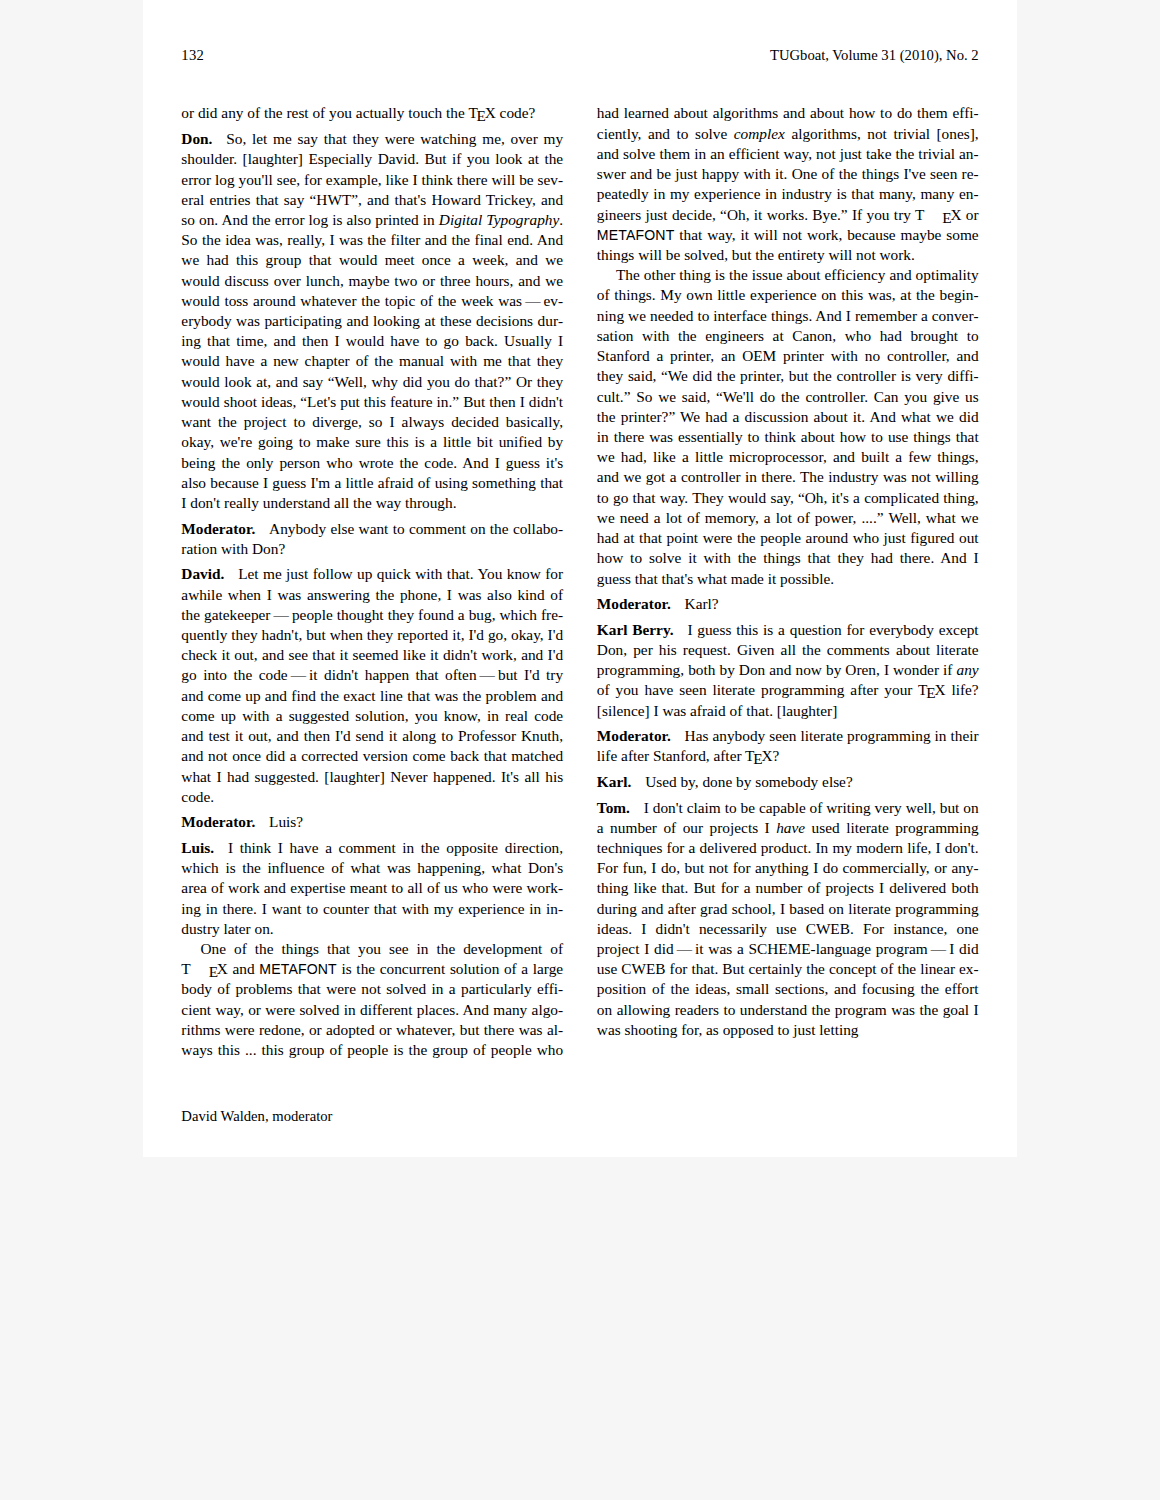132 TUGboat, Volume 31 (2010), No. 2
or did any of the rest of you actually touch the TEX code?
Don. So, let me say that they were watching me, over my shoulder. [laughter] Especially David. But if you look at the error log you'll see, for example, like I think there will be several entries that say “HWT”, and that's Howard Trickey, and so on. And the error log is also printed in Digital Typography. So the idea was, really, I was the filter and the final end. And we had this group that would meet once a week, and we would discuss over lunch, maybe two or three hours, and we would toss around whatever the topic of the week was — everybody was participating and looking at these decisions during that time, and then I would have to go back. Usually I would have a new chapter of the manual with me that they would look at, and say “Well, why did you do that?” Or they would shoot ideas, “Let's put this feature in.” But then I didn't want the project to diverge, so I always decided basically, okay, we're going to make sure this is a little bit unified by being the only person who wrote the code. And I guess it's also because I guess I'm a little afraid of using something that I don't really understand all the way through.
Moderator. Anybody else want to comment on the collaboration with Don?
David. Let me just follow up quick with that. You know for awhile when I was answering the phone, I was also kind of the gatekeeper — people thought they found a bug, which frequently they hadn't, but when they reported it, I'd go, okay, I'd check it out, and see that it seemed like it didn't work, and I'd go into the code — it didn't happen that often — but I'd try and come up and find the exact line that was the problem and come up with a suggested solution, you know, in real code and test it out, and then I'd send it along to Professor Knuth, and not once did a corrected version come back that matched what I had suggested. [laughter] Never happened. It's all his code.
Moderator. Luis?
Luis. I think I have a comment in the opposite direction, which is the influence of what was happening, what Don's area of work and expertise meant to all of us who were working in there. I want to counter that with my experience in industry later on.
One of the things that you see in the development of TEX and METAFONT is the concurrent solution of a large body of problems that were not solved in a particularly efficient way, or were solved in different places. And many algorithms were redone, or adopted or whatever, but there was always this ... this group of people is the group of people who had learned about algorithms and about how to do them efficiently, and to solve complex algorithms, not trivial [ones], and solve them in an efficient way, not just take the trivial answer and be just happy with it. One of the things I've seen repeatedly in my experience in industry is that many, many engineers just decide, “Oh, it works. Bye.” If you try TEX or METAFONT that way, it will not work, because maybe some things will be solved, but the entirety will not work.
The other thing is the issue about efficiency and optimality of things. My own little experience on this was, at the beginning we needed to interface things. And I remember a conversation with the engineers at Canon, who had brought to Stanford a printer, an OEM printer with no controller, and they said, “We did the printer, but the controller is very difficult.” So we said, “We'll do the controller. Can you give us the printer?” We had a discussion about it. And what we did in there was essentially to think about how to use things that we had, like a little microprocessor, and built a few things, and we got a controller in there. The industry was not willing to go that way. They would say, “Oh, it's a complicated thing, we need a lot of memory, a lot of power, ....” Well, what we had at that point were the people around who just figured out how to solve it with the things that they had there. And I guess that that's what made it possible.
Moderator. Karl?
Karl Berry. I guess this is a question for everybody except Don, per his request. Given all the comments about literate programming, both by Don and now by Oren, I wonder if any of you have seen literate programming after your TEX life? [silence] I was afraid of that. [laughter]
Moderator. Has anybody seen literate programming in their life after Stanford, after TEX?
Karl. Used by, done by somebody else?
Tom. I don't claim to be capable of writing very well, but on a number of our projects I have used literate programming techniques for a delivered product. In my modern life, I don't. For fun, I do, but not for anything I do commercially, or anything like that. But for a number of projects I delivered both during and after grad school, I based on literate programming ideas. I didn't necessarily use CWEB. For instance, one project I did — it was a SCHEME-language program — I did use CWEB for that. But certainly the concept of the linear exposition of the ideas, small sections, and focusing the effort on allowing readers to understand the program was the goal I was shooting for, as opposed to just letting
David Walden, moderator